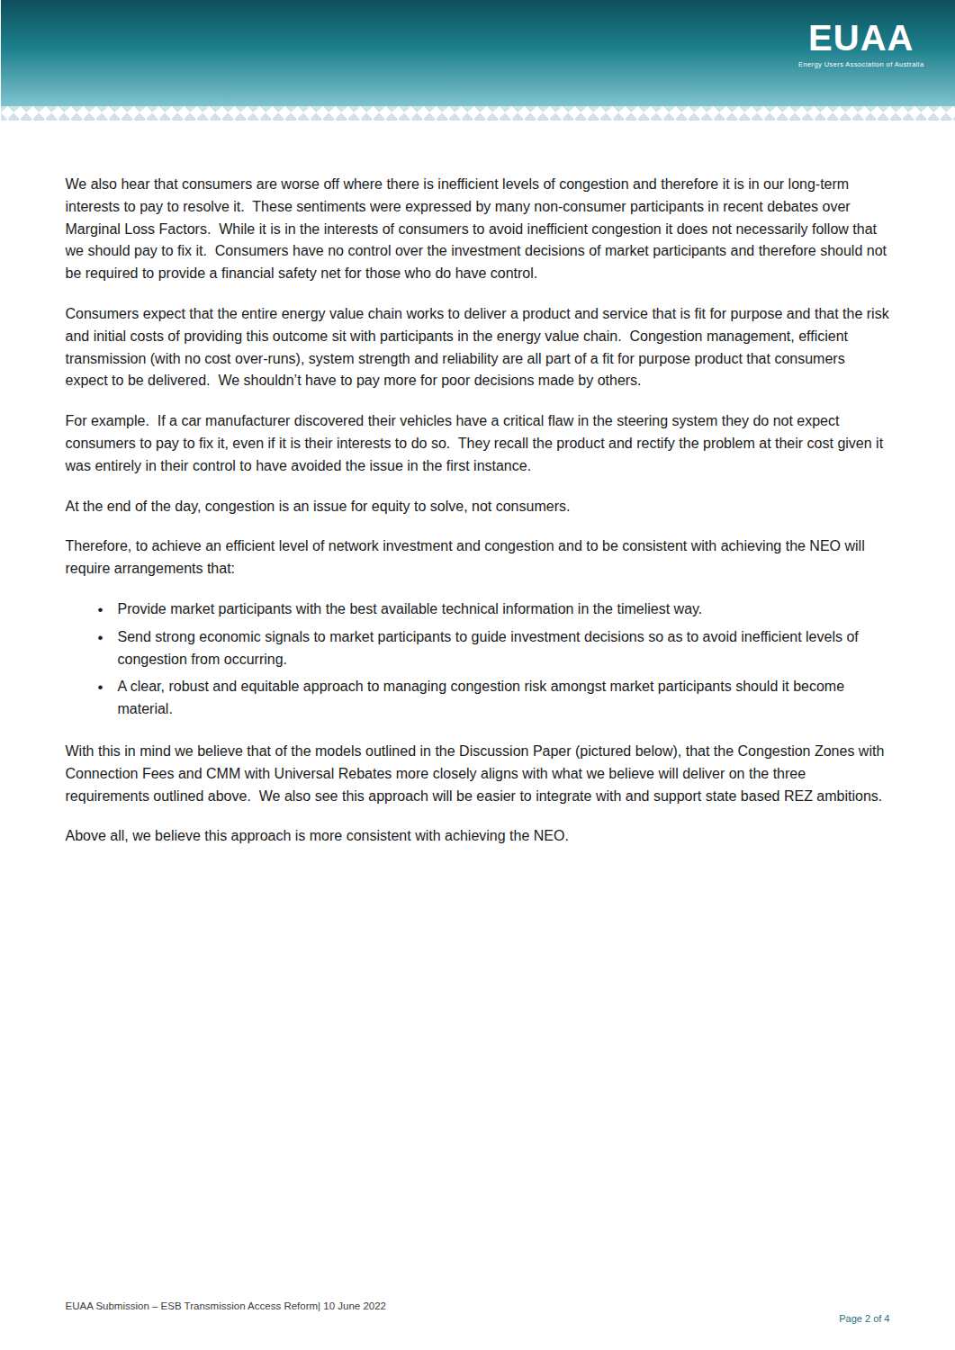EUAA
Energy Users Association of Australia
We also hear that consumers are worse off where there is inefficient levels of congestion and therefore it is in our long-term interests to pay to resolve it. These sentiments were expressed by many non-consumer participants in recent debates over Marginal Loss Factors. While it is in the interests of consumers to avoid inefficient congestion it does not necessarily follow that we should pay to fix it. Consumers have no control over the investment decisions of market participants and therefore should not be required to provide a financial safety net for those who do have control.
Consumers expect that the entire energy value chain works to deliver a product and service that is fit for purpose and that the risk and initial costs of providing this outcome sit with participants in the energy value chain. Congestion management, efficient transmission (with no cost over-runs), system strength and reliability are all part of a fit for purpose product that consumers expect to be delivered. We shouldn’t have to pay more for poor decisions made by others.
For example. If a car manufacturer discovered their vehicles have a critical flaw in the steering system they do not expect consumers to pay to fix it, even if it is their interests to do so. They recall the product and rectify the problem at their cost given it was entirely in their control to have avoided the issue in the first instance.
At the end of the day, congestion is an issue for equity to solve, not consumers.
Therefore, to achieve an efficient level of network investment and congestion and to be consistent with achieving the NEO will require arrangements that:
Provide market participants with the best available technical information in the timeliest way.
Send strong economic signals to market participants to guide investment decisions so as to avoid inefficient levels of congestion from occurring.
A clear, robust and equitable approach to managing congestion risk amongst market participants should it become material.
With this in mind we believe that of the models outlined in the Discussion Paper (pictured below), that the Congestion Zones with Connection Fees and CMM with Universal Rebates more closely aligns with what we believe will deliver on the three requirements outlined above. We also see this approach will be easier to integrate with and support state based REZ ambitions.
Above all, we believe this approach is more consistent with achieving the NEO.
EUAA Submission – ESB Transmission Access Reform| 10 June 2022
Page 2 of 4